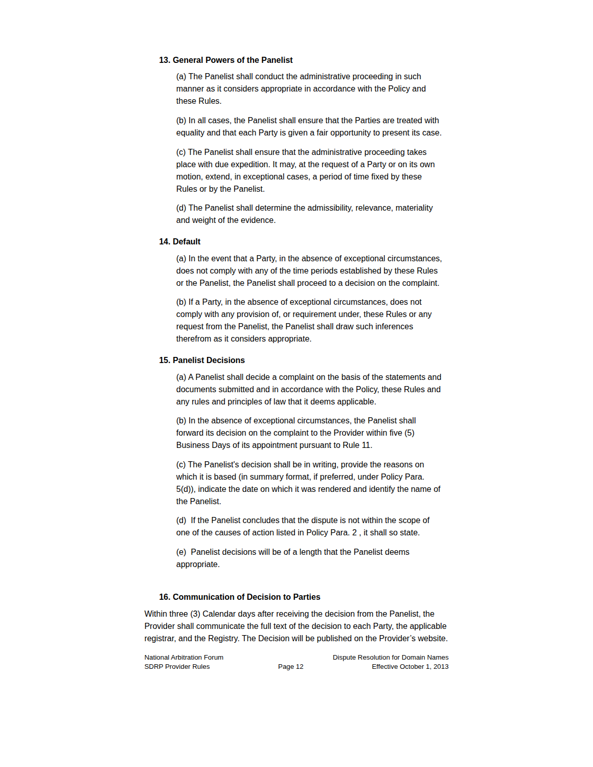13. General Powers of the Panelist
(a) The Panelist shall conduct the administrative proceeding in such manner as it considers appropriate in accordance with the Policy and these Rules.
(b) In all cases, the Panelist shall ensure that the Parties are treated with equality and that each Party is given a fair opportunity to present its case.
(c) The Panelist shall ensure that the administrative proceeding takes place with due expedition. It may, at the request of a Party or on its own motion, extend, in exceptional cases, a period of time fixed by these Rules or by the Panelist.
(d) The Panelist shall determine the admissibility, relevance, materiality and weight of the evidence.
14. Default
(a) In the event that a Party, in the absence of exceptional circumstances, does not comply with any of the time periods established by these Rules or the Panelist, the Panelist shall proceed to a decision on the complaint.
(b) If a Party, in the absence of exceptional circumstances, does not comply with any provision of, or requirement under, these Rules or any request from the Panelist, the Panelist shall draw such inferences therefrom as it considers appropriate.
15. Panelist Decisions
(a) A Panelist shall decide a complaint on the basis of the statements and documents submitted and in accordance with the Policy, these Rules and any rules and principles of law that it deems applicable.
(b) In the absence of exceptional circumstances, the Panelist shall forward its decision on the complaint to the Provider within five (5) Business Days of its appointment pursuant to Rule 11.
(c) The Panelist's decision shall be in writing, provide the reasons on which it is based (in summary format, if preferred, under Policy Para. 5(d)), indicate the date on which it was rendered and identify the name of the Panelist.
(d) If the Panelist concludes that the dispute is not within the scope of one of the causes of action listed in Policy Para. 2 , it shall so state.
(e) Panelist decisions will be of a length that the Panelist deems appropriate.
16. Communication of Decision to Parties
Within three (3) Calendar days after receiving the decision from the Panelist, the Provider shall communicate the full text of the decision to each Party, the applicable registrar, and the Registry. The Decision will be published on the Provider’s website.
National Arbitration Forum Dispute Resolution for Domain Names
SDRP Provider Rules Page 12 Effective October 1, 2013